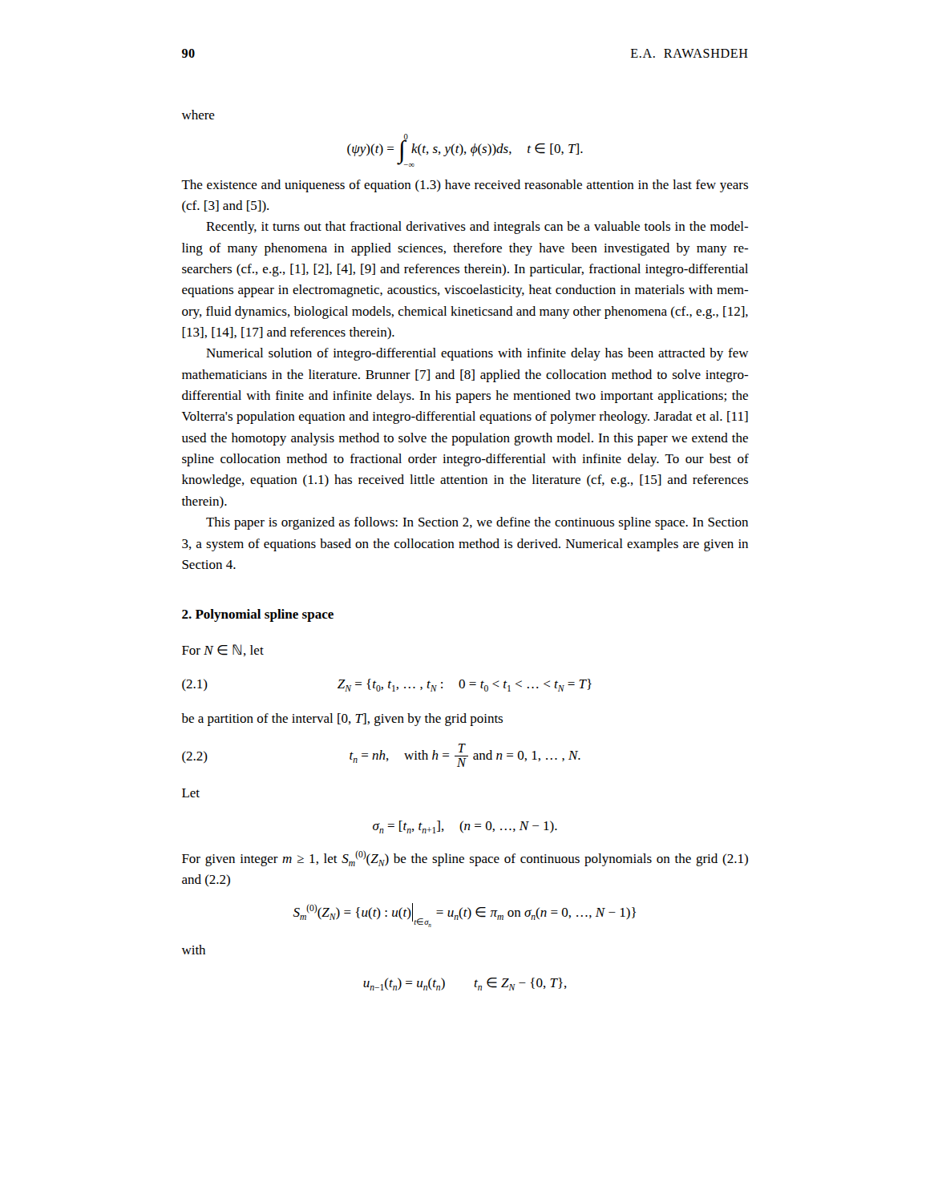90 E.A. RAWASHDEH
where
(ψy)(t) = 0∫−∞ k(t, s, y(t), ϕ(s))ds, t ∈ [0, T].
The existence and uniqueness of equation (1.3) have received reasonable attention in the last few years (cf. [3] and [5]).
Recently, it turns out that fractional derivatives and integrals can be a valuable tools in the modelling of many phenomena in applied sciences, therefore they have been investigated by many researchers (cf., e.g., [1], [2], [4], [9] and references therein). In particular, fractional integro-differential equations appear in electromagnetic, acoustics, viscoelasticity, heat conduction in materials with memory, fluid dynamics, biological models, chemical kineticsand and many other phenomena (cf., e.g., [12],[13], [14], [17] and references therein).
Numerical solution of integro-differential equations with infinite delay has been attracted by few mathematicians in the literature. Brunner [7] and [8] applied the collocation method to solve integro-differential with finite and infinite delays. In his papers he mentioned two important applications; the Volterra's population equation and integro-differential equations of polymer rheology. Jaradat et al. [11] used the homotopy analysis method to solve the population growth model. In this paper we extend the spline collocation method to fractional order integro-differential with infinite delay. To our best of knowledge, equation (1.1) has received little attention in the literature (cf, e.g., [15] and references therein).
This paper is organized as follows: In Section 2, we define the continuous spline space. In Section 3, a system of equations based on the collocation method is derived. Numerical examples are given in Section 4.
2. Polynomial spline space
For N ∈ ℕ, let
(2.1)
ZN = {t0, t1, … , tN : 0 = t0 < t1 < … < tN = T}
be a partition of the interval [0, T], given by the grid points
(2.2)
tn = nh, with h = TN and n = 0, 1, … , N.
Let
σn = [tn, tn+1], (n = 0, …, N − 1).
For given integer m ≥ 1, let Sm(0)(ZN) be the spline space of continuous polynomials on the grid (2.1) and (2.2)
Sm(0)(ZN) = {u(t) : u(t) t∈σn = un(t) ∈ πm on σn(n = 0, …, N − 1)}
with
un−1(tn) = un(tn) tn ∈ ZN − {0, T},